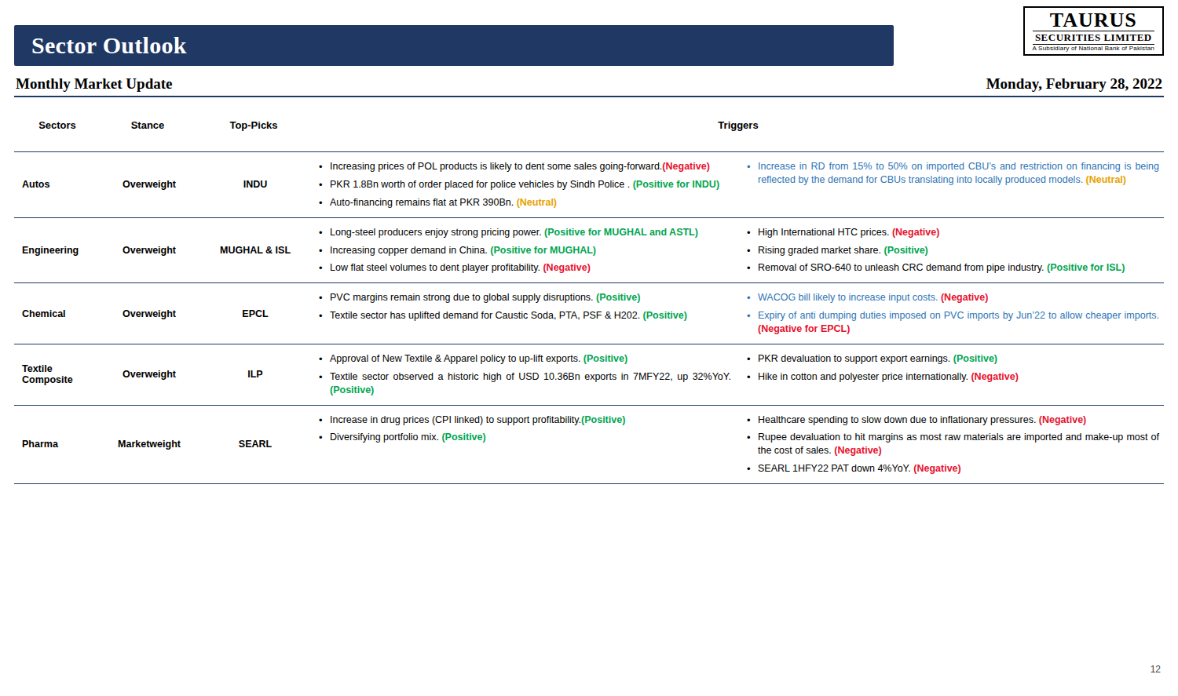TAURUS
SECURITIES LIMITED
A Subsidiary of National Bank of Pakistan
Sector Outlook
Monthly Market Update
Monday, February 28, 2022
| Sectors | Stance | Top-Picks | Triggers |
| --- | --- | --- | --- |
| Autos | Overweight | INDU | Increasing prices of POL products is likely to dent some sales going-forward. (Negative) PKR 1.8Bn worth of order placed for police vehicles by Sindh Police . (Positive for INDU) Auto-financing remains flat at PKR 390Bn. (Neutral) Increase in RD from 15% to 50% on imported CBU’s and restriction on financing is being reflected by the demand for CBUs translating into locally produced models. (Neutral) |
| Engineering | Overweight | MUGHAL & ISL | Long-steel producers enjoy strong pricing power. (Positive for MUGHAL and ASTL) Increasing copper demand in China. (Positive for MUGHAL) Low flat steel volumes to dent player profitability. (Negative) High International HTC prices. (Negative) Rising graded market share. (Positive) Removal of SRO-640 to unleash CRC demand from pipe industry. (Positive for ISL) |
| Chemical | Overweight | EPCL | PVC margins remain strong due to global supply disruptions. (Positive) Textile sector has uplifted demand for Caustic Soda, PTA, PSF & H202. (Positive) WACOG bill likely to increase input costs. (Negative) Expiry of anti dumping duties imposed on PVC imports by Jun’22 to allow cheaper imports. (Negative for EPCL) |
| Textile Composite | Overweight | ILP | Approval of New Textile & Apparel policy to up-lift exports. (Positive) Textile sector observed a historic high of USD 10.36Bn exports in 7MFY22, up 32%YoY. (Positive) PKR devaluation to support export earnings. (Positive) Hike in cotton and polyester price internationally. (Negative) |
| Pharma | Marketweight | SEARL | Increase in drug prices (CPI linked) to support profitability. (Positive) Diversifying portfolio mix. (Positive) Healthcare spending to slow down due to inflationary pressures. (Negative) Rupee devaluation to hit margins as most raw materials are imported and make-up most of the cost of sales. (Negative) SEARL 1HFY22 PAT down 4%YoY. (Negative) |
12